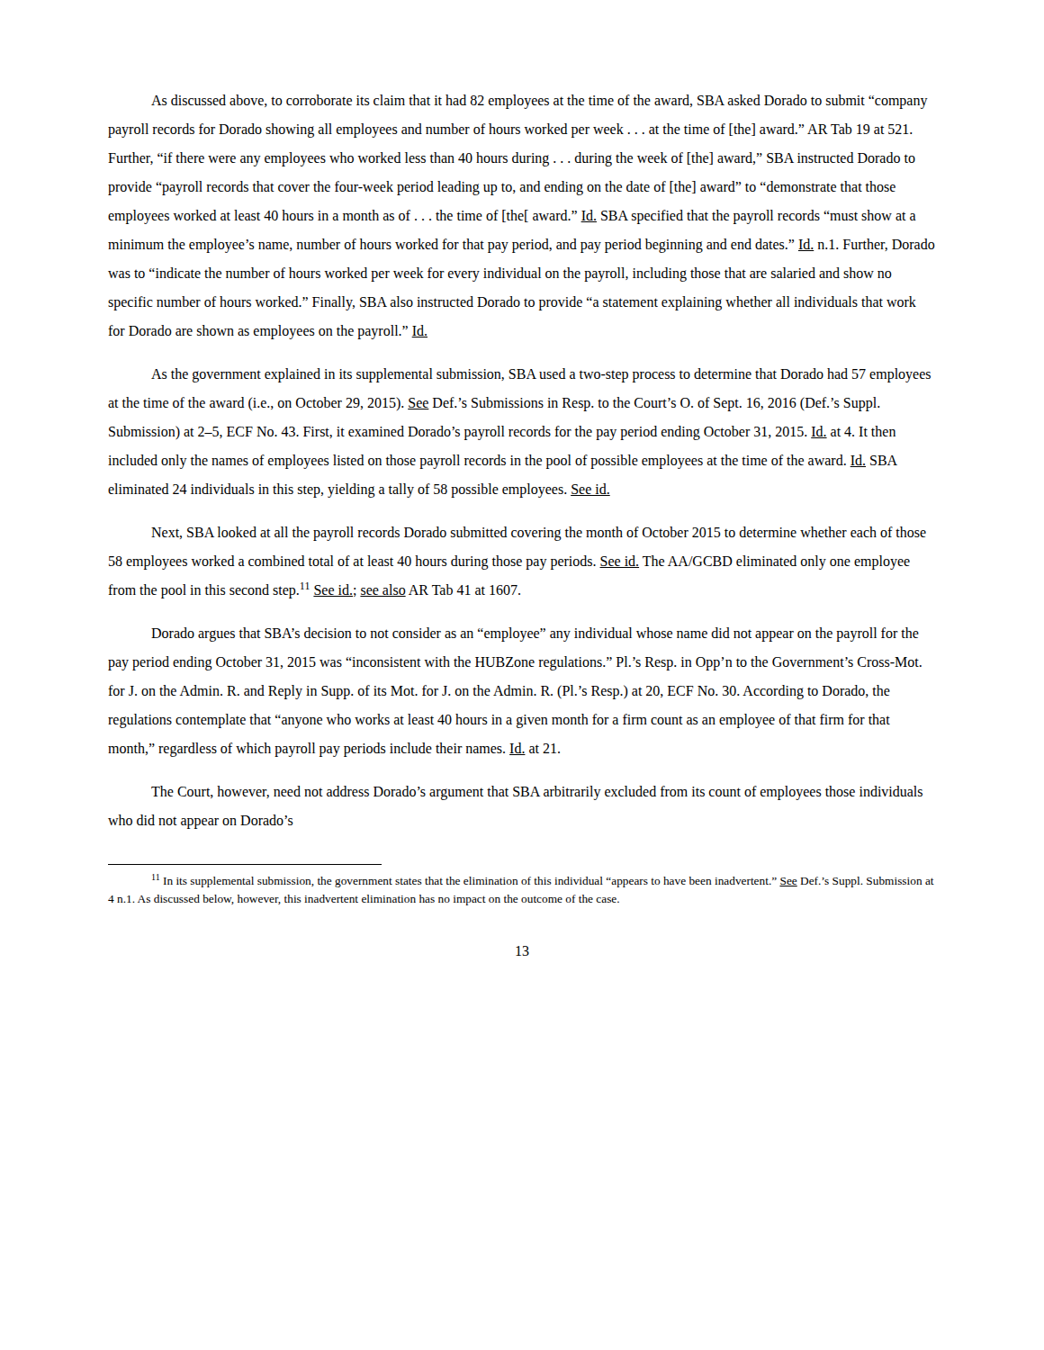As discussed above, to corroborate its claim that it had 82 employees at the time of the award, SBA asked Dorado to submit “company payroll records for Dorado showing all employees and number of hours worked per week . . . at the time of [the] award.” AR Tab 19 at 521. Further, “if there were any employees who worked less than 40 hours during . . . during the week of [the] award,” SBA instructed Dorado to provide “payroll records that cover the four-week period leading up to, and ending on the date of [the] award” to “demonstrate that those employees worked at least 40 hours in a month as of . . . the time of [the[ award.” Id. SBA specified that the payroll records “must show at a minimum the employee’s name, number of hours worked for that pay period, and pay period beginning and end dates.” Id. n.1. Further, Dorado was to “indicate the number of hours worked per week for every individual on the payroll, including those that are salaried and show no specific number of hours worked.” Finally, SBA also instructed Dorado to provide “a statement explaining whether all individuals that work for Dorado are shown as employees on the payroll.” Id.
As the government explained in its supplemental submission, SBA used a two-step process to determine that Dorado had 57 employees at the time of the award (i.e., on October 29, 2015). See Def.’s Submissions in Resp. to the Court’s O. of Sept. 16, 2016 (Def.’s Suppl. Submission) at 2–5, ECF No. 43. First, it examined Dorado’s payroll records for the pay period ending October 31, 2015. Id. at 4. It then included only the names of employees listed on those payroll records in the pool of possible employees at the time of the award. Id. SBA eliminated 24 individuals in this step, yielding a tally of 58 possible employees. See id.
Next, SBA looked at all the payroll records Dorado submitted covering the month of October 2015 to determine whether each of those 58 employees worked a combined total of at least 40 hours during those pay periods. See id. The AA/GCBD eliminated only one employee from the pool in this second step.11 See id.; see also AR Tab 41 at 1607.
Dorado argues that SBA’s decision to not consider as an “employee” any individual whose name did not appear on the payroll for the pay period ending October 31, 2015 was “inconsistent with the HUBZone regulations.” Pl.’s Resp. in Opp’n to the Government’s Cross-Mot. for J. on the Admin. R. and Reply in Supp. of its Mot. for J. on the Admin. R. (Pl.’s Resp.) at 20, ECF No. 30. According to Dorado, the regulations contemplate that “anyone who works at least 40 hours in a given month for a firm count as an employee of that firm for that month,” regardless of which payroll pay periods include their names. Id. at 21.
The Court, however, need not address Dorado’s argument that SBA arbitrarily excluded from its count of employees those individuals who did not appear on Dorado’s
11 In its supplemental submission, the government states that the elimination of this individual “appears to have been inadvertent.” See Def.’s Suppl. Submission at 4 n.1. As discussed below, however, this inadvertent elimination has no impact on the outcome of the case.
13